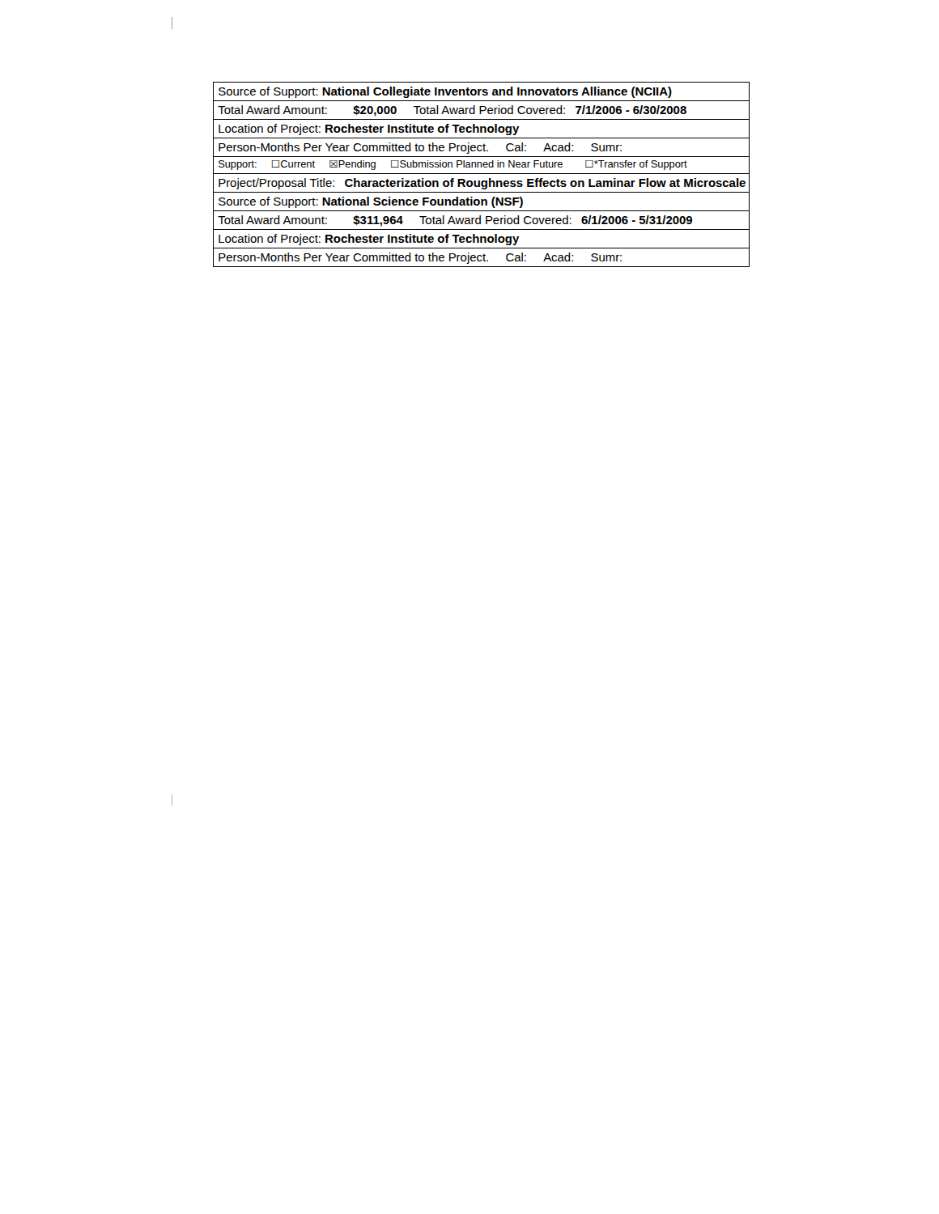| Source of Support: National Collegiate Inventors and Innovators Alliance (NCIIA) |
| Total Award Amount: $20,000 Total Award Period Covered: 7/1/2006 - 6/30/2008 |
| Location of Project: Rochester Institute of Technology |
| Person-Months Per Year Committed to the Project. Cal: Acad: Sumr: |
| Support: ☐ Current ☒ Pending ☐ Submission Planned in Near Future ☐ *Transfer of Support |
| Project/Proposal Title: Characterization of Roughness Effects on Laminar Flow at Microscale |
| Source of Support: National Science Foundation (NSF) |
| Total Award Amount: $311,964 Total Award Period Covered: 6/1/2006 - 5/31/2009 |
| Location of Project: Rochester Institute of Technology |
| Person-Months Per Year Committed to the Project. Cal: Acad: Sumr: |